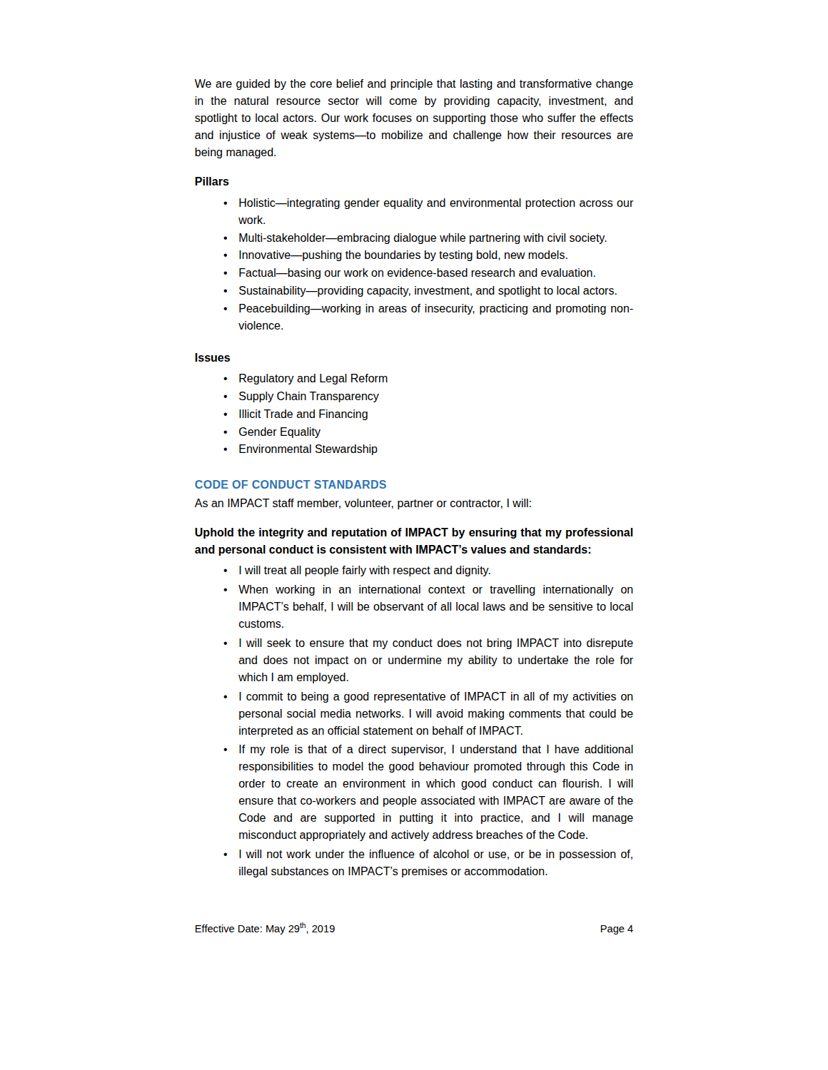We are guided by the core belief and principle that lasting and transformative change in the natural resource sector will come by providing capacity, investment, and spotlight to local actors. Our work focuses on supporting those who suffer the effects and injustice of weak systems—to mobilize and challenge how their resources are being managed.
Pillars
Holistic—integrating gender equality and environmental protection across our work.
Multi-stakeholder—embracing dialogue while partnering with civil society.
Innovative—pushing the boundaries by testing bold, new models.
Factual—basing our work on evidence-based research and evaluation.
Sustainability—providing capacity, investment, and spotlight to local actors.
Peacebuilding—working in areas of insecurity, practicing and promoting non-violence.
Issues
Regulatory and Legal Reform
Supply Chain Transparency
Illicit Trade and Financing
Gender Equality
Environmental Stewardship
CODE OF CONDUCT STANDARDS
As an IMPACT staff member, volunteer, partner or contractor, I will:
Uphold the integrity and reputation of IMPACT by ensuring that my professional and personal conduct is consistent with IMPACT’s values and standards:
I will treat all people fairly with respect and dignity.
When working in an international context or travelling internationally on IMPACT’s behalf, I will be observant of all local laws and be sensitive to local customs.
I will seek to ensure that my conduct does not bring IMPACT into disrepute and does not impact on or undermine my ability to undertake the role for which I am employed.
I commit to being a good representative of IMPACT in all of my activities on personal social media networks. I will avoid making comments that could be interpreted as an official statement on behalf of IMPACT.
If my role is that of a direct supervisor, I understand that I have additional responsibilities to model the good behaviour promoted through this Code in order to create an environment in which good conduct can flourish. I will ensure that co-workers and people associated with IMPACT are aware of the Code and are supported in putting it into practice, and I will manage misconduct appropriately and actively address breaches of the Code.
I will not work under the influence of alcohol or use, or be in possession of, illegal substances on IMPACT’s premises or accommodation.
Effective Date: May 29th, 2019 Page 4